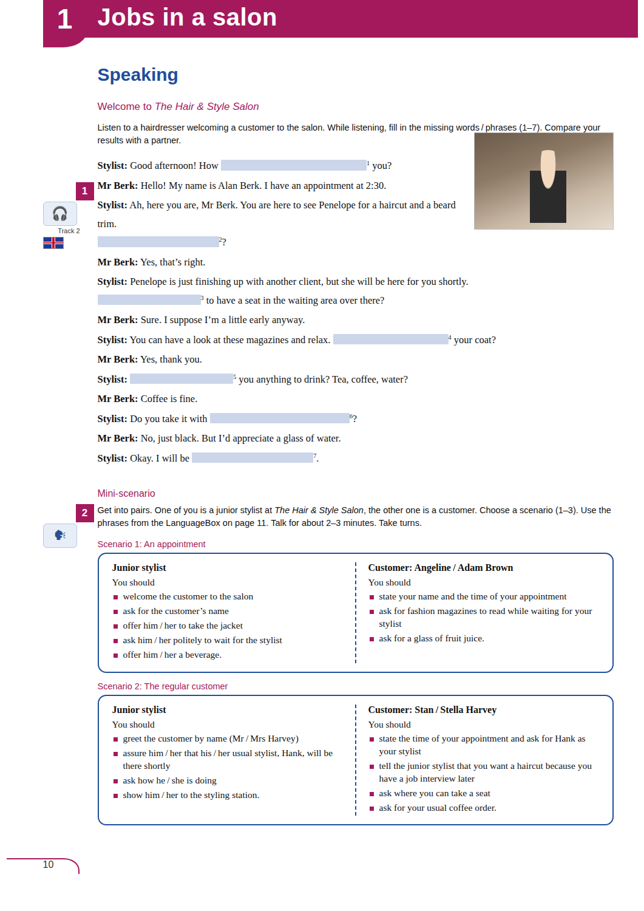Jobs in a salon
1
Speaking
Welcome to The Hair & Style Salon
1
🎧
Track 2
Listen to a hairdresser welcoming a customer to the salon. While listening, fill in the missing words / phrases (1–7). Compare your results with a partner.
Stylist: Good afternoon! How 1 you?
Mr Berk: Hello! My name is Alan Berk. I have an appointment at 2:30.
Stylist: Ah, here you are, Mr Berk. You are here to see Penelope for a haircut and a beard trim.
2?
Mr Berk: Yes, that’s right.
Stylist: Penelope is just finishing up with another client, but she will be here for you shortly.
3 to have a seat in the waiting area over there?
Mr Berk: Sure. I suppose I’m a little early anyway.
Stylist: You can have a look at these magazines and relax. 4 your coat?
Mr Berk: Yes, thank you.
Stylist: 5 you anything to drink? Tea, coffee, water?
Mr Berk: Coffee is fine.
Stylist: Do you take it with 6?
Mr Berk: No, just black. But I’d appreciate a glass of water.
Stylist: Okay. I will be 7.
Mini-scenario
2
🗣
Get into pairs. One of you is a junior stylist at The Hair & Style Salon, the other one is a customer. Choose a scenario (1–3). Use the phrases from the LanguageBox on page 11. Talk for about 2–3 minutes. Take turns.
Scenario 1: An appointment
Junior stylist
You should
welcome the customer to the salon
ask for the customer’s name
offer him / her to take the jacket
ask him / her politely to wait for the stylist
offer him / her a beverage.
Customer: Angeline / Adam Brown
You should
state your name and the time of your appointment
ask for fashion magazines to read while waiting for your stylist
ask for a glass of fruit juice.
Scenario 2: The regular customer
Junior stylist
You should
greet the customer by name (Mr / Mrs Harvey)
assure him / her that his / her usual stylist, Hank, will be there shortly
ask how he / she is doing
show him / her to the styling station.
Customer: Stan / Stella Harvey
You should
state the time of your appointment and ask for Hank as your stylist
tell the junior stylist that you want a haircut because you have a job interview later
ask where you can take a seat
ask for your usual coffee order.
10